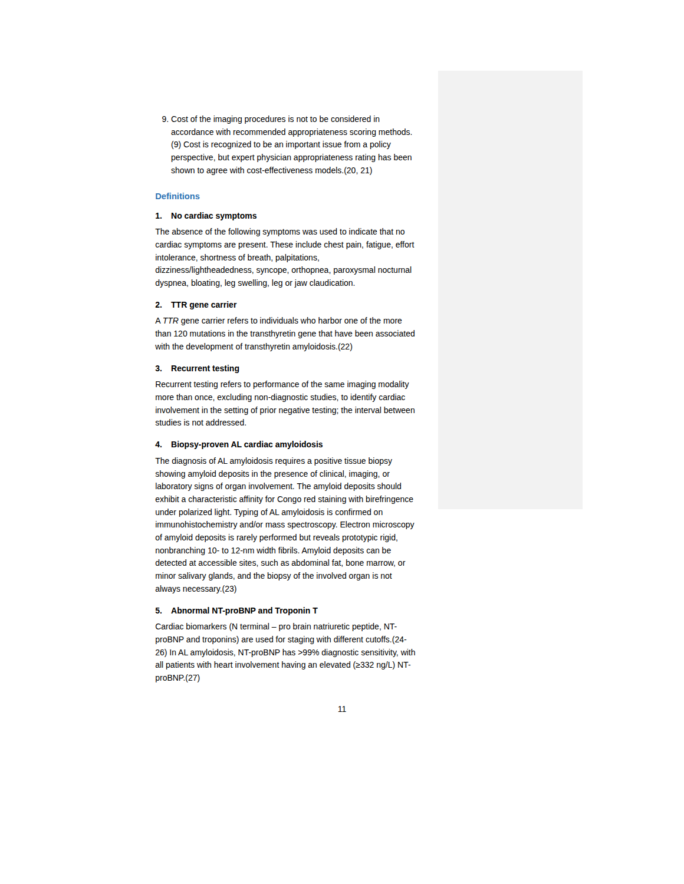Cost of the imaging procedures is not to be considered in accordance with recommended appropriateness scoring methods.(9) Cost is recognized to be an important issue from a policy perspective, but expert physician appropriateness rating has been shown to agree with cost-effectiveness models.(20, 21)
Definitions
1. No cardiac symptoms
The absence of the following symptoms was used to indicate that no cardiac symptoms are present. These include chest pain, fatigue, effort intolerance, shortness of breath, palpitations, dizziness/lightheadedness, syncope, orthopnea, paroxysmal nocturnal dyspnea, bloating, leg swelling, leg or jaw claudication.
2. TTR gene carrier
A TTR gene carrier refers to individuals who harbor one of the more than 120 mutations in the transthyretin gene that have been associated with the development of transthyretin amyloidosis.(22)
3. Recurrent testing
Recurrent testing refers to performance of the same imaging modality more than once, excluding non-diagnostic studies, to identify cardiac involvement in the setting of prior negative testing; the interval between studies is not addressed.
4. Biopsy-proven AL cardiac amyloidosis
The diagnosis of AL amyloidosis requires a positive tissue biopsy showing amyloid deposits in the presence of clinical, imaging, or laboratory signs of organ involvement. The amyloid deposits should exhibit a characteristic affinity for Congo red staining with birefringence under polarized light. Typing of AL amyloidosis is confirmed on immunohistochemistry and/or mass spectroscopy. Electron microscopy of amyloid deposits is rarely performed but reveals prototypic rigid, nonbranching 10- to 12-nm width fibrils. Amyloid deposits can be detected at accessible sites, such as abdominal fat, bone marrow, or minor salivary glands, and the biopsy of the involved organ is not always necessary.(23)
5. Abnormal NT-proBNP and Troponin T
Cardiac biomarkers (N terminal – pro brain natriuretic peptide, NT-proBNP and troponins) are used for staging with different cutoffs.(24-26) In AL amyloidosis, NT-proBNP has >99% diagnostic sensitivity, with all patients with heart involvement having an elevated (≥332 ng/L) NT-proBNP.(27)
11